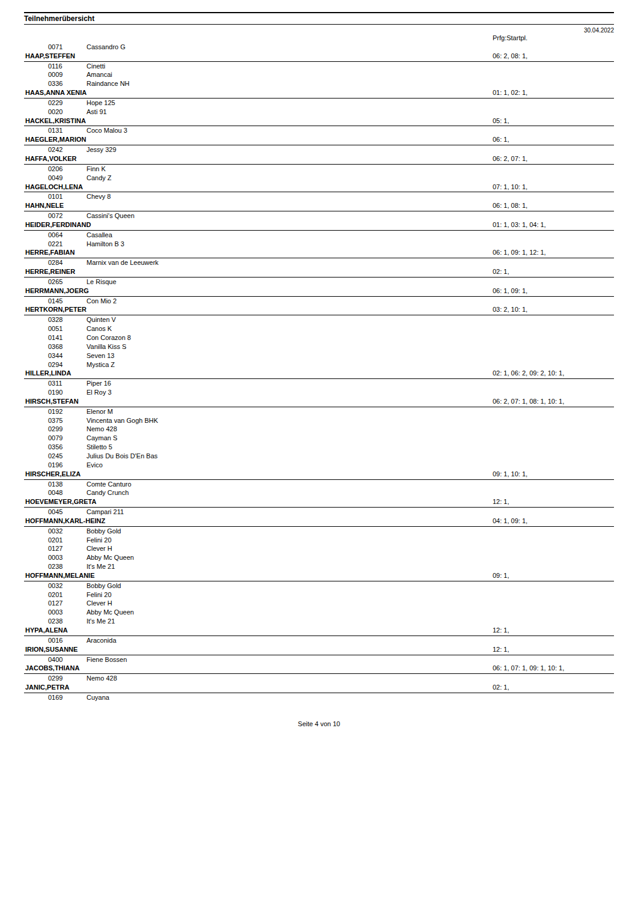Teilnehmerübersicht
30.04.2022
| | | Prfg:Startpl. |
| 0071 | Cassandro G | |
| HAAP,STEFFEN | 06: 2, 08: 1, |
| 0116 | Cinetti | |
| 0009 | Amancai | |
| 0336 | Raindance NH | |
| HAAS,ANNA XENIA | 01: 1, 02: 1, |
| 0229 | Hope 125 | |
| 0020 | Asti 91 | |
| HACKEL,KRISTINA | 05: 1, |
| 0131 | Coco Malou 3 | |
| HAEGLER,MARION | 06: 1, |
| 0242 | Jessy 329 | |
| HAFFA,VOLKER | 06: 2, 07: 1, |
| 0206 | Finn K | |
| 0049 | Candy Z | |
| HAGELOCH,LENA | 07: 1, 10: 1, |
| 0101 | Chevy 8 | |
| HAHN,NELE | 06: 1, 08: 1, |
| 0072 | Cassini's Queen | |
| HEIDER,FERDINAND | 01: 1, 03: 1, 04: 1, |
| 0064 | Casallea | |
| 0221 | Hamilton B 3 | |
| HERRE,FABIAN | 06: 1, 09: 1, 12: 1, |
| 0284 | Marnix van de Leeuwerk | |
| HERRE,REINER | 02: 1, |
| 0265 | Le Risque | |
| HERRMANN,JOERG | 06: 1, 09: 1, |
| 0145 | Con Mio 2 | |
| HERTKORN,PETER | 03: 2, 10: 1, |
| 0328 | Quinten V | |
| 0051 | Canos K | |
| 0141 | Con Corazon 8 | |
| 0368 | Vanilla Kiss S | |
| 0344 | Seven 13 | |
| 0294 | Mystica Z | |
| HILLER,LINDA | 02: 1, 06: 2, 09: 2, 10: 1, |
| 0311 | Piper 16 | |
| 0190 | El Roy 3 | |
| HIRSCH,STEFAN | 06: 2, 07: 1, 08: 1, 10: 1, |
| 0192 | Elenor M | |
| 0375 | Vincenta van Gogh BHK | |
| 0299 | Nemo 428 | |
| 0079 | Cayman S | |
| 0356 | Stiletto 5 | |
| 0245 | Julius Du Bois D'En Bas | |
| 0196 | Evico | |
| HIRSCHER,ELIZA | 09: 1, 10: 1, |
| 0138 | Comte Canturo | |
| 0048 | Candy Crunch | |
| HOEVEMEYER,GRETA | 12: 1, |
| 0045 | Campari 211 | |
| HOFFMANN,KARL-HEINZ | 04: 1, 09: 1, |
| 0032 | Bobby Gold | |
| 0201 | Felini 20 | |
| 0127 | Clever H | |
| 0003 | Abby Mc Queen | |
| 0238 | It's Me 21 | |
| HOFFMANN,MELANIE | 09: 1, |
| 0032 | Bobby Gold | |
| 0201 | Felini 20 | |
| 0127 | Clever H | |
| 0003 | Abby Mc Queen | |
| 0238 | It's Me 21 | |
| HYPA,ALENA | 12: 1, |
| 0016 | Araconida | |
| IRION,SUSANNE | 12: 1, |
| 0400 | Fiene Bossen | |
| JACOBS,THIANA | 06: 1, 07: 1, 09: 1, 10: 1, |
| 0299 | Nemo 428 | |
| JANIC,PETRA | 02: 1, |
| 0169 | Cuyana | |
Seite 4 von 10